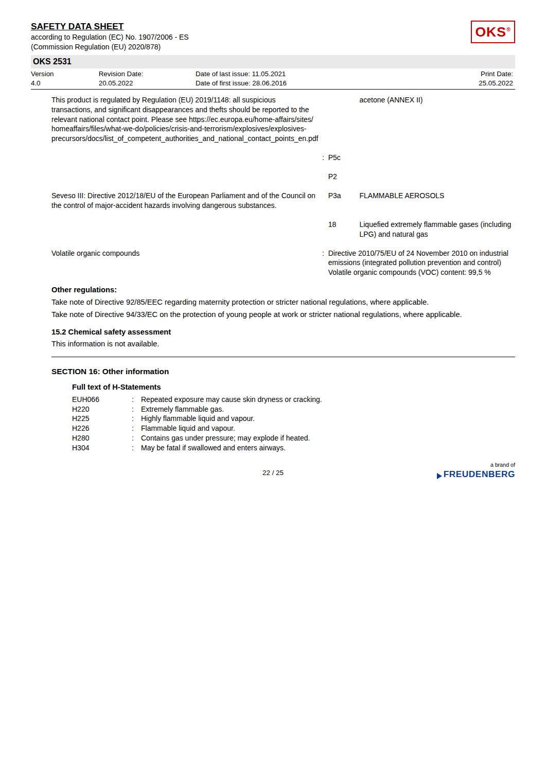OKS®
SAFETY DATA SHEET
according to Regulation (EC) No. 1907/2006 - ES
(Commission Regulation (EU) 2020/878)
OKS 2531
| Version 4.0 | Revision Date: 20.05.2022 | Date of last issue: 11.05.2021 Date of first issue: 28.06.2016 | Print Date: 25.05.2022 |
| This product is regulated by Regulation (EU) 2019/1148: all suspicious transactions, and significant disappearances and thefts should be reported to the relevant national contact point. Please see https://ec.europa.eu/home-affairs/sites/ homeaffairs/files/what-we-do/policies/crisis-and-terrorism/explosives/explosives-precursors/docs/list_of_competent_authorities_and_national_contact_points_en.pdf | | | acetone (ANNEX II) |
| | : | P5c | |
| | | P2 | |
| Seveso III: Directive 2012/18/EU of the European Parliament and of the Council on the control of major-accident hazards involving dangerous substances. | | P3a | FLAMMABLE AEROSOLS |
| | | 18 | Liquefied extremely flammable gases (including LPG) and natural gas |
| Volatile organic compounds | : | Directive 2010/75/EU of 24 November 2010 on industrial emissions (integrated pollution prevention and control) Volatile organic compounds (VOC) content: 99,5 % |
Other regulations:
Take note of Directive 92/85/EEC regarding maternity protection or stricter national regulations, where applicable.
Take note of Directive 94/33/EC on the protection of young people at work or stricter national regulations, where applicable.
15.2 Chemical safety assessment
This information is not available.
SECTION 16: Other information
Full text of H-Statements
| EUH066 | : | Repeated exposure may cause skin dryness or cracking. |
| H220 | : | Extremely flammable gas. |
| H225 | : | Highly flammable liquid and vapour. |
| H226 | : | Flammable liquid and vapour. |
| H280 | : | Contains gas under pressure; may explode if heated. |
| H304 | : | May be fatal if swallowed and enters airways. |
22 / 25
a brand of
FREUDENBERG